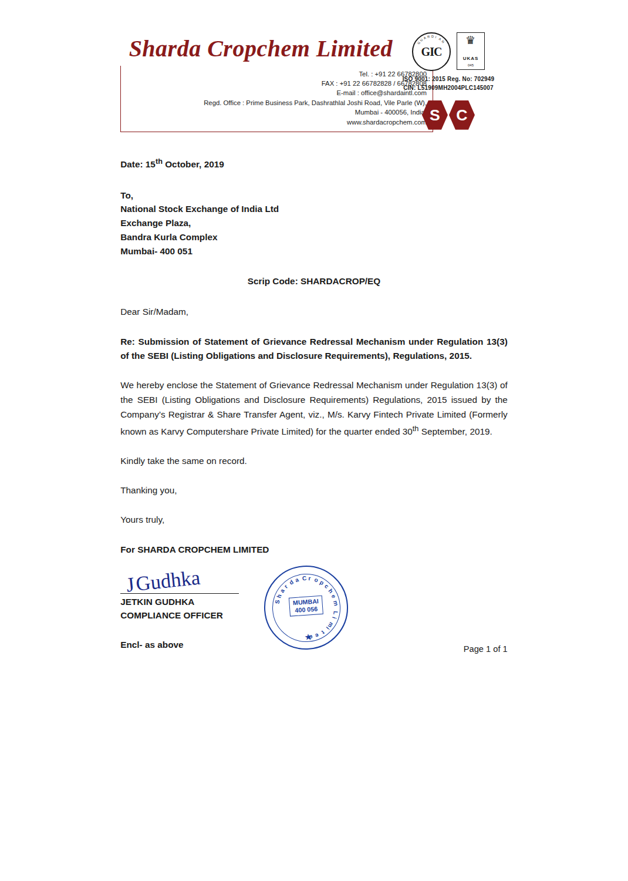Sharda Cropchem Limited
Tel. : +91 22 66782800
FAX : +91 22 66782828 / 66782808
E-mail : office@shardaintl.com
Regd. Office : Prime Business Park, Dashrathlal Joshi Road, Vile Parle (W),
Mumbai - 400056, India.
www.shardacropchem.com
G U A R D I A N
GIC
♛
UKAS
045
ISO 9001: 2015 Reg. No: 702949
CIN: L51909MH2004PLC145007
S
C
Date: 15th October, 2019
To,
National Stock Exchange of India Ltd
Exchange Plaza,
Bandra Kurla Complex
Mumbai- 400 051
Scrip Code: SHARDACROP/EQ
Dear Sir/Madam,
Re: Submission of Statement of Grievance Redressal Mechanism under Regulation 13(3) of the SEBI (Listing Obligations and Disclosure Requirements), Regulations, 2015.
We hereby enclose the Statement of Grievance Redressal Mechanism under Regulation 13(3) of the SEBI (Listing Obligations and Disclosure Requirements) Regulations, 2015 issued by the Company’s Registrar & Share Transfer Agent, viz., M/s. Karvy Fintech Private Limited (Formerly known as Karvy Computershare Private Limited) for the quarter ended 30th September, 2019.
Kindly take the same on record.
Thanking you,
Yours truly,
For SHARDA CROPCHEM LIMITED
J Gudhka
JETKIN GUDHKA
COMPLIANCE OFFICER
Encl- as above
S h a r d a C r o p c h e m L i m i t e d
MUMBAI
400 056
★
Page 1 of 1